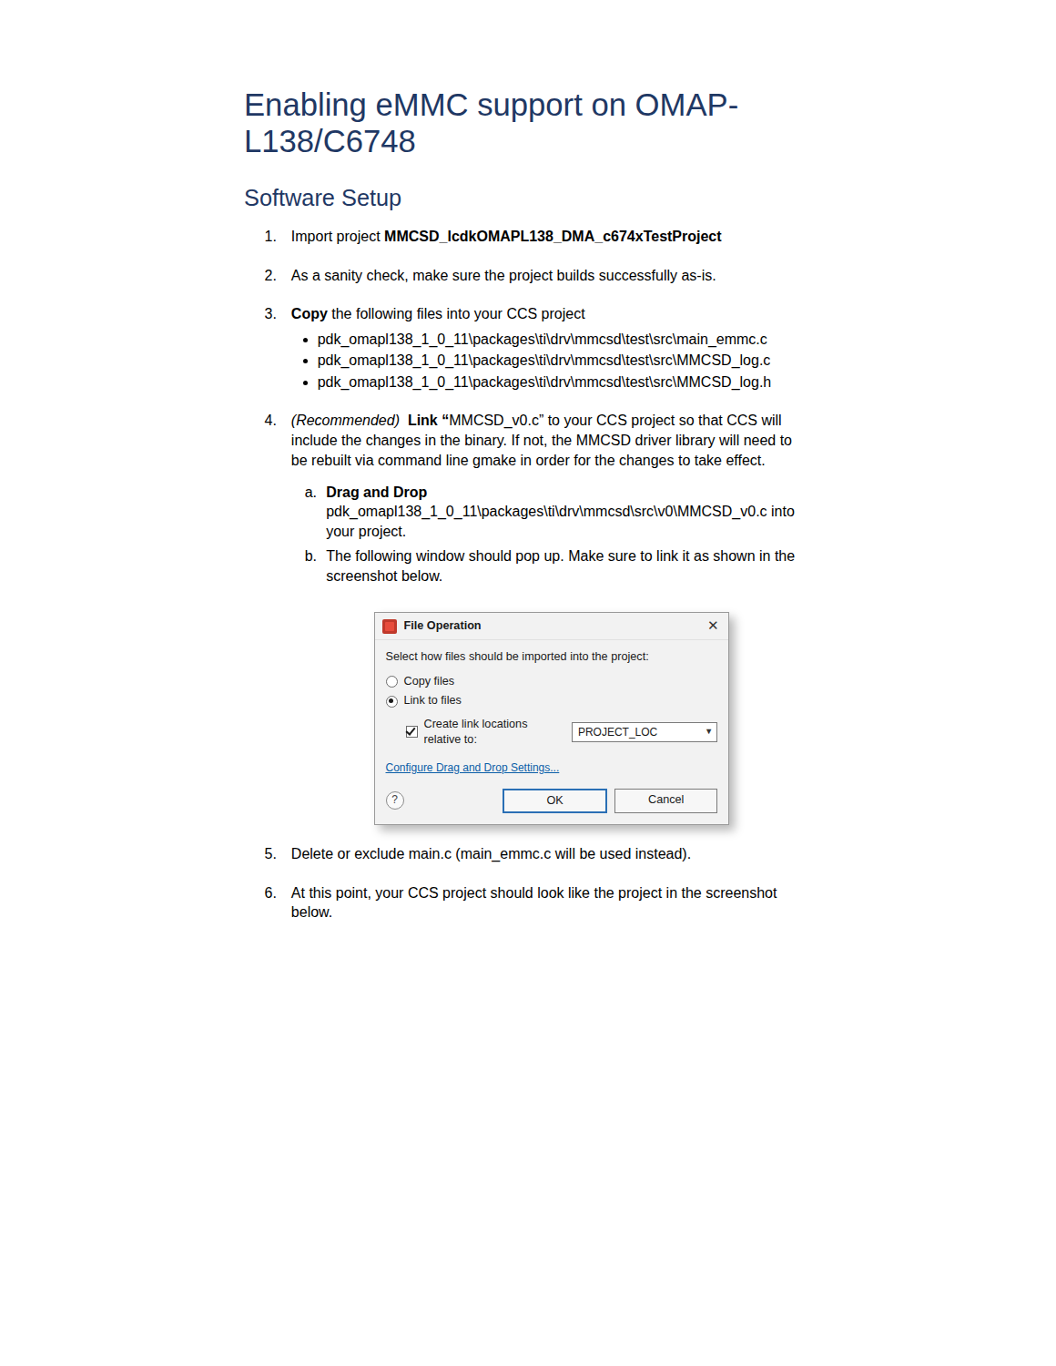Enabling eMMC support on OMAP-L138/C6748
Software Setup
Import project MMCSD_lcdkOMAPL138_DMA_c674xTestProject
As a sanity check, make sure the project builds successfully as-is.
Copy the following files into your CCS project
pdk_omapl138_1_0_11\packages\ti\drv\mmcsd\test\src\main_emmc.c
pdk_omapl138_1_0_11\packages\ti\drv\mmcsd\test\src\MMCSD_log.c
pdk_omapl138_1_0_11\packages\ti\drv\mmcsd\test\src\MMCSD_log.h
(Recommended) Link “MMCSD_v0.c” to your CCS project so that CCS will include the changes in the binary. If not, the MMCSD driver library will need to be rebuilt via command line gmake in order for the changes to take effect.
Drag and Drop pdk_omapl138_1_0_11\packages\ti\drv\mmcsd\src\v0\MMCSD_v0.c into your project.
The following window should pop up. Make sure to link it as shown in the screenshot below.
File Operation
✕
Select how files should be imported into the project:
Copy files
Link to files
Create link locations relative to: PROJECT_LOC▼
Configure Drag and Drop Settings...
?
OK
Cancel
Delete or exclude main.c (main_emmc.c will be used instead).
At this point, your CCS project should look like the project in the screenshot below.